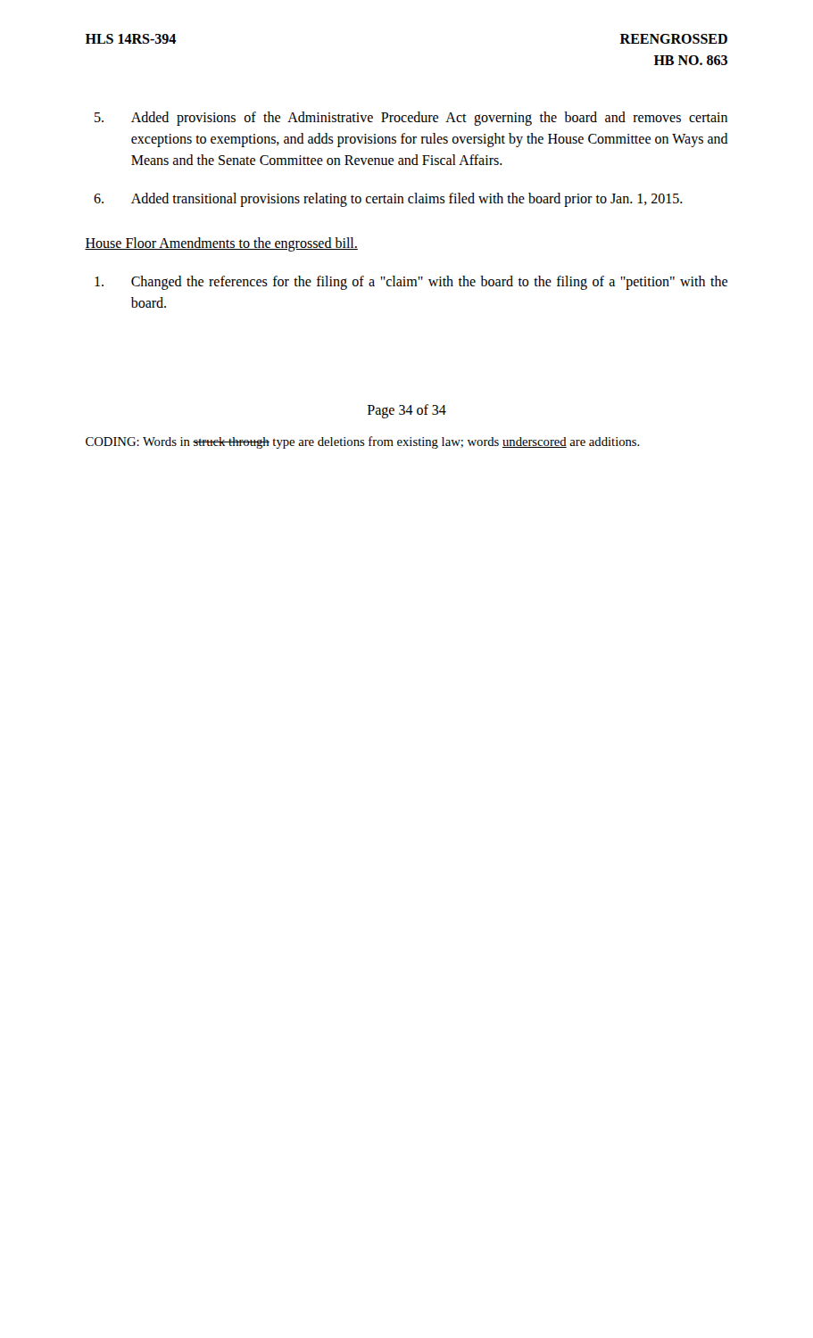HLS 14RS-394
REENGROSSED HB NO. 863
5. Added provisions of the Administrative Procedure Act governing the board and removes certain exceptions to exemptions, and adds provisions for rules oversight by the House Committee on Ways and Means and the Senate Committee on Revenue and Fiscal Affairs.
6. Added transitional provisions relating to certain claims filed with the board prior to Jan. 1, 2015.
House Floor Amendments to the engrossed bill.
1. Changed the references for the filing of a "claim" with the board to the filing of a "petition" with the board.
Page 34 of 34
CODING: Words in struck through type are deletions from existing law; words underscored are additions.